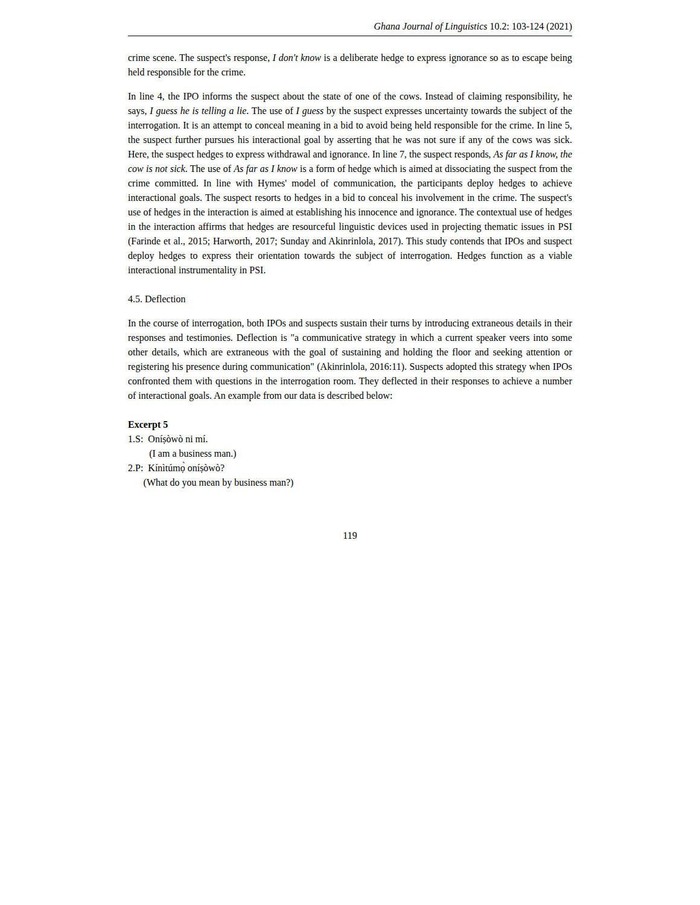Ghana Journal of Linguistics 10.2: 103-124 (2021)
crime scene. The suspect's response, I don't know is a deliberate hedge to express ignorance so as to escape being held responsible for the crime.
In line 4, the IPO informs the suspect about the state of one of the cows. Instead of claiming responsibility, he says, I guess he is telling a lie. The use of I guess by the suspect expresses uncertainty towards the subject of the interrogation. It is an attempt to conceal meaning in a bid to avoid being held responsible for the crime. In line 5, the suspect further pursues his interactional goal by asserting that he was not sure if any of the cows was sick. Here, the suspect hedges to express withdrawal and ignorance. In line 7, the suspect responds, As far as I know, the cow is not sick. The use of As far as I know is a form of hedge which is aimed at dissociating the suspect from the crime committed. In line with Hymes' model of communication, the participants deploy hedges to achieve interactional goals. The suspect resorts to hedges in a bid to conceal his involvement in the crime. The suspect's use of hedges in the interaction is aimed at establishing his innocence and ignorance. The contextual use of hedges in the interaction affirms that hedges are resourceful linguistic devices used in projecting thematic issues in PSI (Farinde et al., 2015; Harworth, 2017; Sunday and Akinrinlola, 2017). This study contends that IPOs and suspect deploy hedges to express their orientation towards the subject of interrogation. Hedges function as a viable interactional instrumentality in PSI.
4.5. Deflection
In the course of interrogation, both IPOs and suspects sustain their turns by introducing extraneous details in their responses and testimonies. Deflection is "a communicative strategy in which a current speaker veers into some other details, which are extraneous with the goal of sustaining and holding the floor and seeking attention or registering his presence during communication" (Akinrinlola, 2016:11). Suspects adopted this strategy when IPOs confronted them with questions in the interrogation room. They deflected in their responses to achieve a number of interactional goals. An example from our data is described below:
Excerpt 5
1.S: Oníṣòwò ni mí.
(I am a business man.)
2.P: Kínìtúmọ̀ oníṣòwò?
(What do you mean by business man?)
119